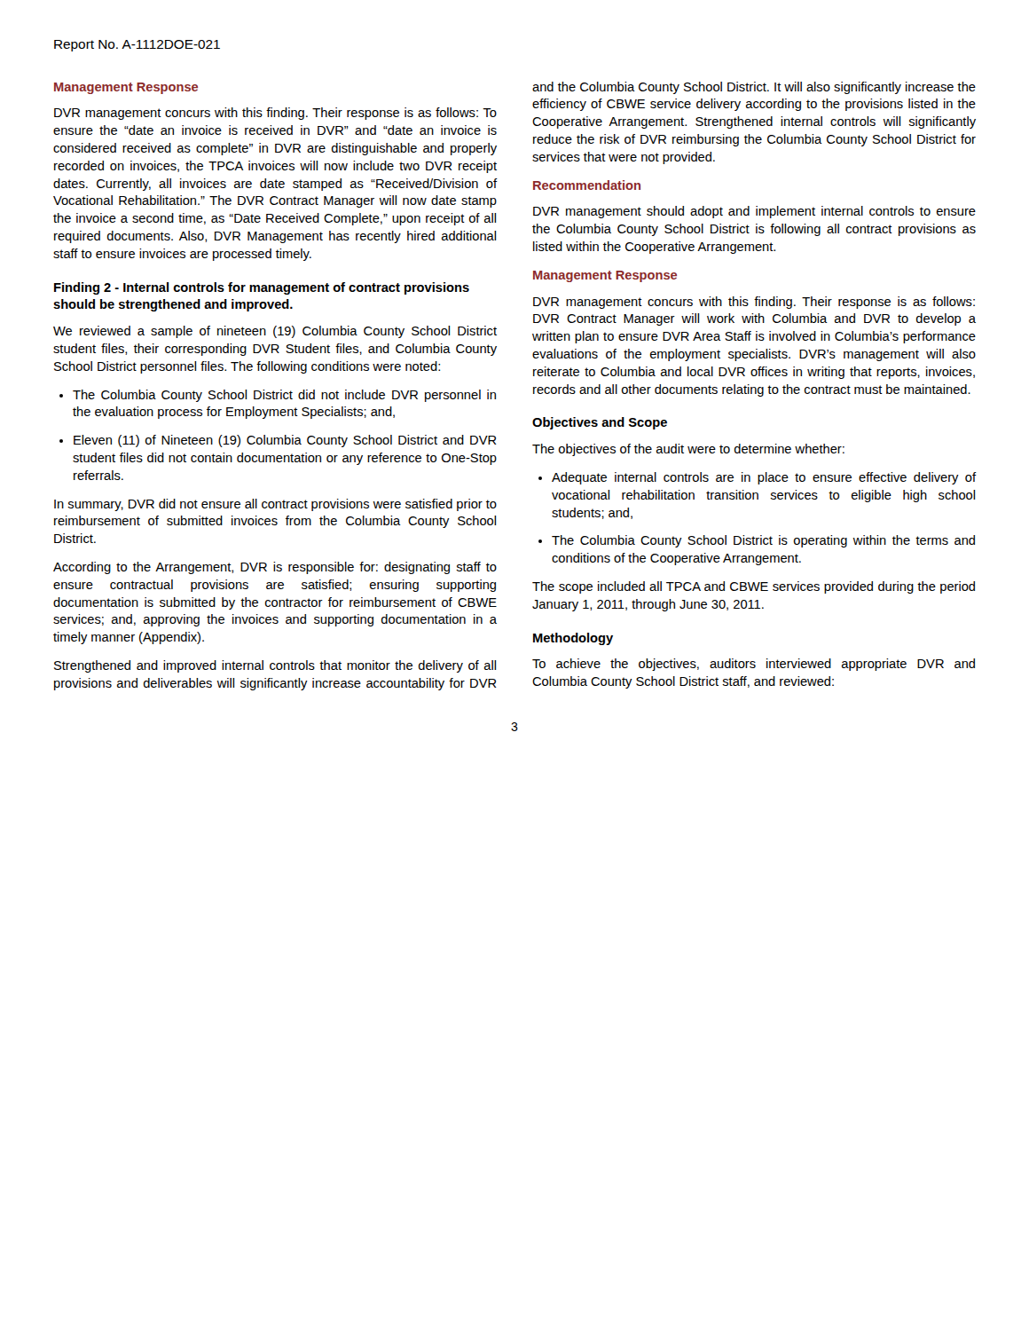Report No. A-1112DOE-021
Management Response
DVR management concurs with this finding. Their response is as follows: To ensure the “date an invoice is received in DVR” and “date an invoice is considered received as complete” in DVR are distinguishable and properly recorded on invoices, the TPCA invoices will now include two DVR receipt dates. Currently, all invoices are date stamped as “Received/Division of Vocational Rehabilitation.” The DVR Contract Manager will now date stamp the invoice a second time, as “Date Received Complete,” upon receipt of all required documents. Also, DVR Management has recently hired additional staff to ensure invoices are processed timely.
Finding 2 - Internal controls for management of contract provisions should be strengthened and improved.
We reviewed a sample of nineteen (19) Columbia County School District student files, their corresponding DVR Student files, and Columbia County School District personnel files. The following conditions were noted:
The Columbia County School District did not include DVR personnel in the evaluation process for Employment Specialists; and,
Eleven (11) of Nineteen (19) Columbia County School District and DVR student files did not contain documentation or any reference to One-Stop referrals.
In summary, DVR did not ensure all contract provisions were satisfied prior to reimbursement of submitted invoices from the Columbia County School District.
According to the Arrangement, DVR is responsible for: designating staff to ensure contractual provisions are satisfied; ensuring supporting documentation is submitted by the contractor for reimbursement of CBWE services; and, approving the invoices and supporting documentation in a timely manner (Appendix).
Strengthened and improved internal controls that monitor the delivery of all provisions and deliverables will significantly increase accountability for DVR and the Columbia County School District. It will also significantly increase the efficiency of CBWE service delivery according to the provisions listed in the Cooperative Arrangement. Strengthened internal controls will significantly reduce the risk of DVR reimbursing the Columbia County School District for services that were not provided.
Recommendation
DVR management should adopt and implement internal controls to ensure the Columbia County School District is following all contract provisions as listed within the Cooperative Arrangement.
Management Response
DVR management concurs with this finding. Their response is as follows: DVR Contract Manager will work with Columbia and DVR to develop a written plan to ensure DVR Area Staff is involved in Columbia’s performance evaluations of the employment specialists. DVR’s management will also reiterate to Columbia and local DVR offices in writing that reports, invoices, records and all other documents relating to the contract must be maintained.
Objectives and Scope
The objectives of the audit were to determine whether:
Adequate internal controls are in place to ensure effective delivery of vocational rehabilitation transition services to eligible high school students; and,
The Columbia County School District is operating within the terms and conditions of the Cooperative Arrangement.
The scope included all TPCA and CBWE services provided during the period January 1, 2011, through June 30, 2011.
Methodology
To achieve the objectives, auditors interviewed appropriate DVR and Columbia County School District staff, and reviewed:
3